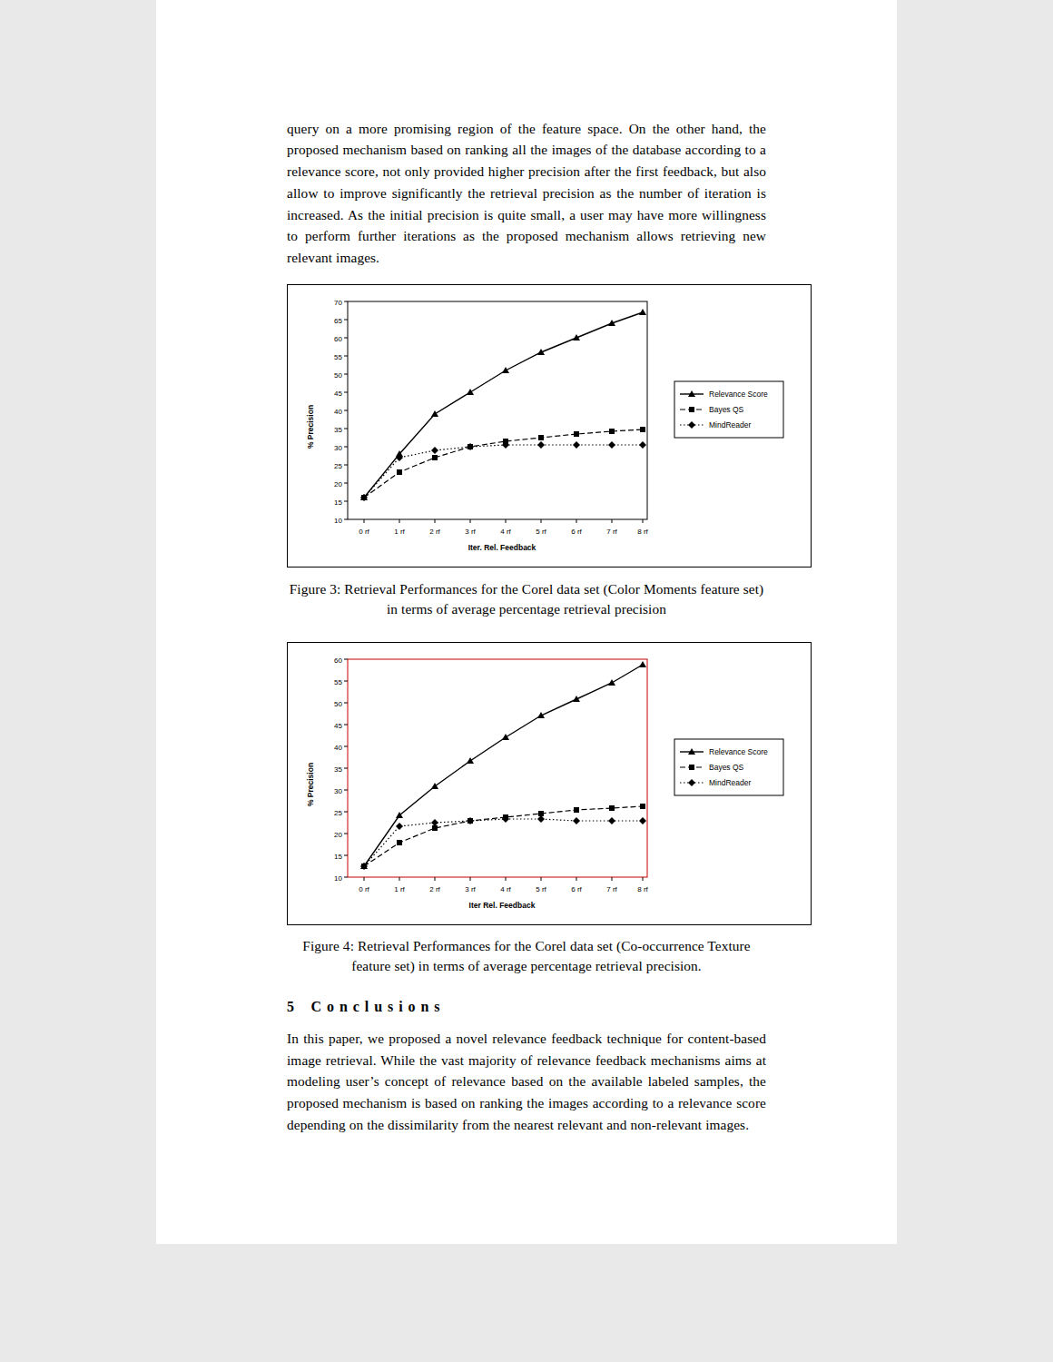query on a more promising region of the feature space. On the other hand, the proposed mechanism based on ranking all the images of the database according to a relevance score, not only provided higher precision after the first feedback, but also allow to improve significantly the retrieval precision as the number of iteration is increased. As the initial precision is quite small, a user may have more willingness to perform further iterations as the proposed mechanism allows retrieving new relevant images.
70 65 60 55 50 45 40 35 30 25 20 15 10 % Precision 0 rf 1 rf 2 rf 3 rf 4 rf 5 rf 6 rf 7 rf 8 rf Iter. Rel. Feedback Relevance Score Bayes QS MindReader
Figure 3: Retrieval Performances for the Corel data set (Color Moments feature set) in terms of average percentage retrieval precision
60 55 50 45 40 35 30 25 20 15 10 % Precision 0 rf 1 rf 2 rf 3 rf 4 rf 5 rf 6 rf 7 rf 8 rf Iter Rel. Feedback Relevance Score Bayes QS MindReader
Figure 4: Retrieval Performances for the Corel data set (Co-occurrence Texture feature set) in terms of average percentage retrieval precision.
5 C o n c l u s i o n s
In this paper, we proposed a novel relevance feedback technique for content-based image retrieval. While the vast majority of relevance feedback mechanisms aims at modeling user’s concept of relevance based on the available labeled samples, the proposed mechanism is based on ranking the images according to a relevance score depending on the dissimilarity from the nearest relevant and non-relevant images.